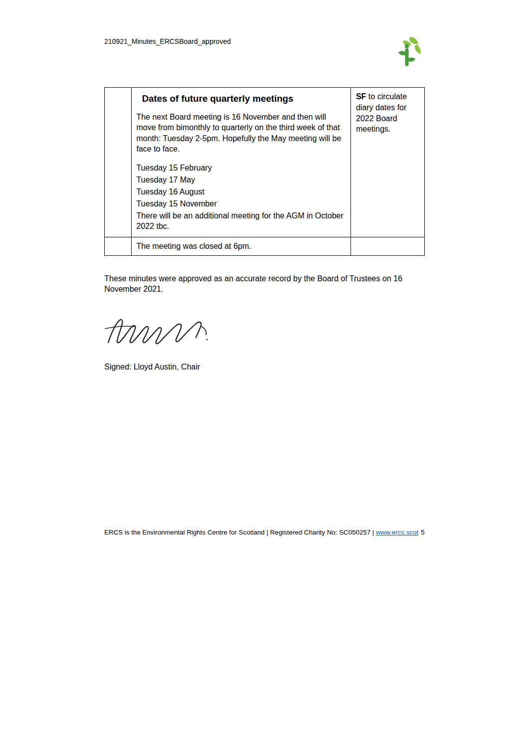210921_Minutes_ERCSBoard_approved
| | Dates of future quarterly meetings The next Board meeting is 16 November and then will move from bimonthly to quarterly on the third week of that month: Tuesday 2-5pm. Hopefully the May meeting will be face to face. Tuesday 15 February Tuesday 17 May Tuesday 16 August Tuesday 15 November There will be an additional meeting for the AGM in October 2022 tbc. | SF to circulate diary dates for 2022 Board meetings. |
| | The meeting was closed at 6pm. | |
These minutes were approved as an accurate record by the Board of Trustees on 16 November 2021.
Signed: Lloyd Austin, Chair
ERCS is the Environmental Rights Centre for Scotland | Registered Charity No: SC050257 | www.ercs.scot 5